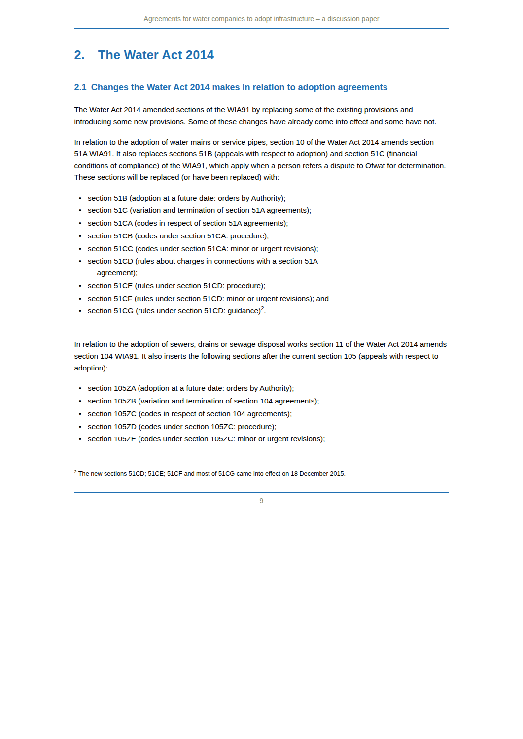Agreements for water companies to adopt infrastructure – a discussion paper
2. The Water Act 2014
2.1 Changes the Water Act 2014 makes in relation to adoption agreements
The Water Act 2014 amended sections of the WIA91 by replacing some of the existing provisions and introducing some new provisions. Some of these changes have already come into effect and some have not.
In relation to the adoption of water mains or service pipes, section 10 of the Water Act 2014 amends section 51A WIA91. It also replaces sections 51B (appeals with respect to adoption) and section 51C (financial conditions of compliance) of the WIA91, which apply when a person refers a dispute to Ofwat for determination. These sections will be replaced (or have been replaced) with:
section 51B (adoption at a future date: orders by Authority);
section 51C (variation and termination of section 51A agreements);
section 51CA (codes in respect of section 51A agreements);
section 51CB (codes under section 51CA: procedure);
section 51CC (codes under section 51CA: minor or urgent revisions);
section 51CD (rules about charges in connections with a section 51Aagreement);
section 51CE (rules under section 51CD: procedure);
section 51CF (rules under section 51CD: minor or urgent revisions); and
section 51CG (rules under section 51CD: guidance)2.
In relation to the adoption of sewers, drains or sewage disposal works section 11 of the Water Act 2014 amends section 104 WIA91. It also inserts the following sections after the current section 105 (appeals with respect to adoption):
section 105ZA (adoption at a future date: orders by Authority);
section 105ZB (variation and termination of section 104 agreements);
section 105ZC (codes in respect of section 104 agreements);
section 105ZD (codes under section 105ZC: procedure);
section 105ZE (codes under section 105ZC: minor or urgent revisions);
2 The new sections 51CD; 51CE; 51CF and most of 51CG came into effect on 18 December 2015.
9